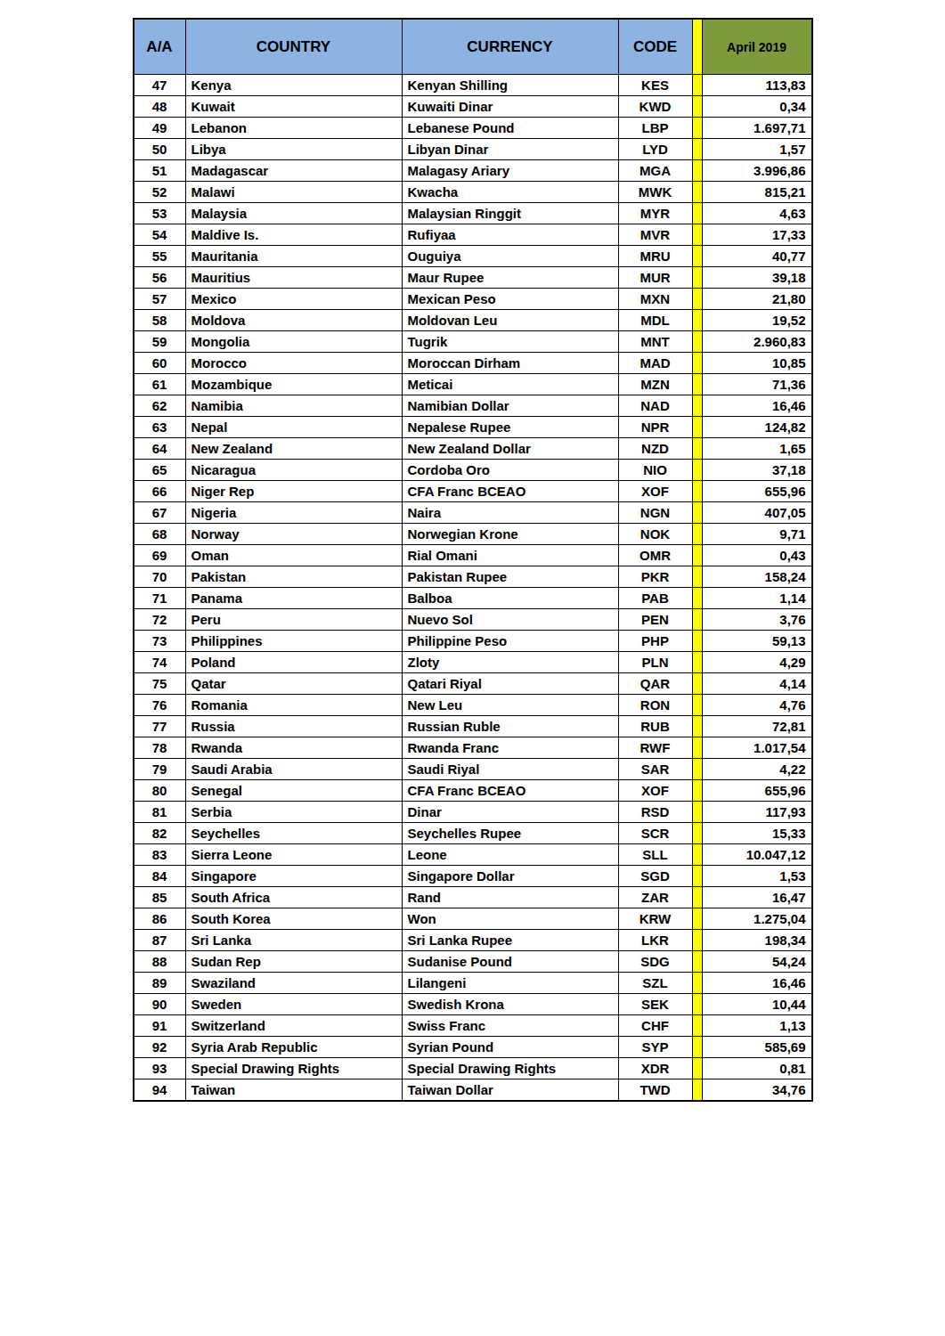| A/A | COUNTRY | CURRENCY | CODE | | April 2019 |
| --- | --- | --- | --- | --- | --- |
| 47 | Kenya | Kenyan Shilling | KES | | 113,83 |
| 48 | Kuwait | Kuwaiti Dinar | KWD | | 0,34 |
| 49 | Lebanon | Lebanese Pound | LBP | | 1.697,71 |
| 50 | Libya | Libyan Dinar | LYD | | 1,57 |
| 51 | Madagascar | Malagasy Ariary | MGA | | 3.996,86 |
| 52 | Malawi | Kwacha | MWK | | 815,21 |
| 53 | Malaysia | Malaysian Ringgit | MYR | | 4,63 |
| 54 | Maldive Is. | Rufiyaa | MVR | | 17,33 |
| 55 | Mauritania | Ouguiya | MRU | | 40,77 |
| 56 | Mauritius | Maur Rupee | MUR | | 39,18 |
| 57 | Mexico | Mexican Peso | MXN | | 21,80 |
| 58 | Moldova | Moldovan Leu | MDL | | 19,52 |
| 59 | Mongolia | Tugrik | MNT | | 2.960,83 |
| 60 | Morocco | Moroccan Dirham | MAD | | 10,85 |
| 61 | Mozambique | Meticai | MZN | | 71,36 |
| 62 | Namibia | Namibian Dollar | NAD | | 16,46 |
| 63 | Nepal | Nepalese Rupee | NPR | | 124,82 |
| 64 | New Zealand | New Zealand Dollar | NZD | | 1,65 |
| 65 | Nicaragua | Cordoba Oro | NIO | | 37,18 |
| 66 | Niger Rep | CFA Franc BCEAO | XOF | | 655,96 |
| 67 | Nigeria | Naira | NGN | | 407,05 |
| 68 | Norway | Norwegian Krone | NOK | | 9,71 |
| 69 | Oman | Rial Omani | OMR | | 0,43 |
| 70 | Pakistan | Pakistan Rupee | PKR | | 158,24 |
| 71 | Panama | Balboa | PAB | | 1,14 |
| 72 | Peru | Nuevo Sol | PEN | | 3,76 |
| 73 | Philippines | Philippine Peso | PHP | | 59,13 |
| 74 | Poland | Zloty | PLN | | 4,29 |
| 75 | Qatar | Qatari Riyal | QAR | | 4,14 |
| 76 | Romania | New Leu | RON | | 4,76 |
| 77 | Russia | Russian Ruble | RUB | | 72,81 |
| 78 | Rwanda | Rwanda Franc | RWF | | 1.017,54 |
| 79 | Saudi Arabia | Saudi Riyal | SAR | | 4,22 |
| 80 | Senegal | CFA Franc BCEAO | XOF | | 655,96 |
| 81 | Serbia | Dinar | RSD | | 117,93 |
| 82 | Seychelles | Seychelles Rupee | SCR | | 15,33 |
| 83 | Sierra Leone | Leone | SLL | | 10.047,12 |
| 84 | Singapore | Singapore Dollar | SGD | | 1,53 |
| 85 | South Africa | Rand | ZAR | | 16,47 |
| 86 | South Korea | Won | KRW | | 1.275,04 |
| 87 | Sri Lanka | Sri Lanka Rupee | LKR | | 198,34 |
| 88 | Sudan Rep | Sudanise Pound | SDG | | 54,24 |
| 89 | Swaziland | Lilangeni | SZL | | 16,46 |
| 90 | Sweden | Swedish Krona | SEK | | 10,44 |
| 91 | Switzerland | Swiss Franc | CHF | | 1,13 |
| 92 | Syria Arab Republic | Syrian Pound | SYP | | 585,69 |
| 93 | Special Drawing Rights | Special Drawing Rights | XDR | | 0,81 |
| 94 | Taiwan | Taiwan Dollar | TWD | | 34,76 |